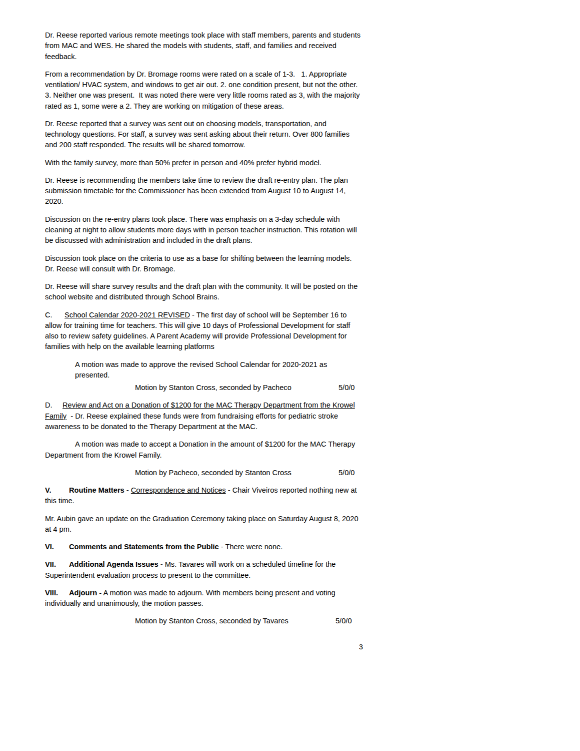Dr. Reese reported various remote meetings took place with staff members, parents and students from MAC and WES. He shared the models with students, staff, and families and received feedback.
From a recommendation by Dr. Bromage rooms were rated on a scale of 1-3. 1. Appropriate ventilation/ HVAC system, and windows to get air out. 2. one condition present, but not the other. 3. Neither one was present. It was noted there were very little rooms rated as 3, with the majority rated as 1, some were a 2. They are working on mitigation of these areas.
Dr. Reese reported that a survey was sent out on choosing models, transportation, and technology questions. For staff, a survey was sent asking about their return. Over 800 families and 200 staff responded. The results will be shared tomorrow.
With the family survey, more than 50% prefer in person and 40% prefer hybrid model.
Dr. Reese is recommending the members take time to review the draft re-entry plan. The plan submission timetable for the Commissioner has been extended from August 10 to August 14, 2020.
Discussion on the re-entry plans took place. There was emphasis on a 3-day schedule with cleaning at night to allow students more days with in person teacher instruction. This rotation will be discussed with administration and included in the draft plans.
Discussion took place on the criteria to use as a base for shifting between the learning models. Dr. Reese will consult with Dr. Bromage.
Dr. Reese will share survey results and the draft plan with the community. It will be posted on the school website and distributed through School Brains.
C. School Calendar 2020-2021 REVISED - The first day of school will be September 16 to allow for training time for teachers. This will give 10 days of Professional Development for staff also to review safety guidelines. A Parent Academy will provide Professional Development for families with help on the available learning platforms
A motion was made to approve the revised School Calendar for 2020-2021 as presented.
Motion by Stanton Cross, seconded by Pacheco 5/0/0
D. Review and Act on a Donation of $1200 for the MAC Therapy Department from the Krowel Family - Dr. Reese explained these funds were from fundraising efforts for pediatric stroke awareness to be donated to the Therapy Department at the MAC.
A motion was made to accept a Donation in the amount of $1200 for the MAC Therapy
Department from the Krowel Family.
Motion by Pacheco, seconded by Stanton Cross 5/0/0
V. Routine Matters - Correspondence and Notices - Chair Viveiros reported nothing new at this time.
Mr. Aubin gave an update on the Graduation Ceremony taking place on Saturday August 8, 2020 at 4 pm.
VI. Comments and Statements from the Public - There were none.
VII. Additional Agenda Issues - Ms. Tavares will work on a scheduled timeline for the Superintendent evaluation process to present to the committee.
VIII. Adjourn - A motion was made to adjourn. With members being present and voting individually and unanimously, the motion passes.
Motion by Stanton Cross, seconded by Tavares 5/0/0
3